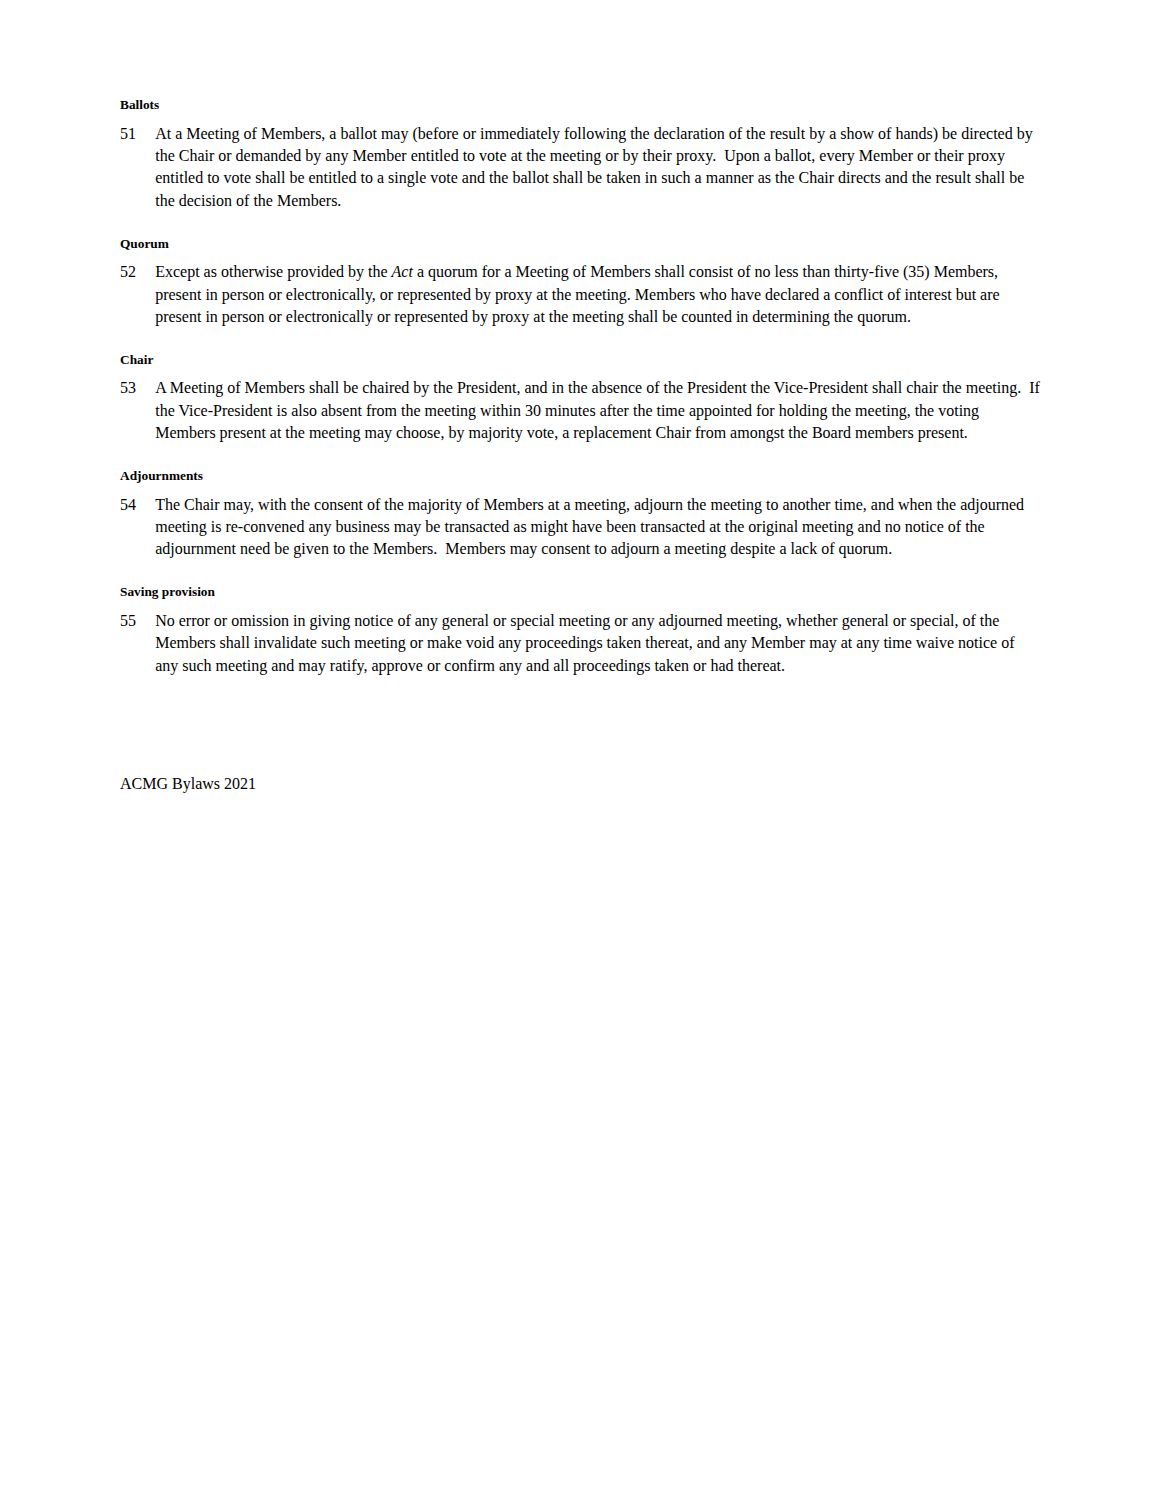Ballots
51
At a Meeting of Members, a ballot may (before or immediately following the declaration of the result by a show of hands) be directed by the Chair or demanded by any Member entitled to vote at the meeting or by their proxy. Upon a ballot, every Member or their proxy entitled to vote shall be entitled to a single vote and the ballot shall be taken in such a manner as the Chair directs and the result shall be the decision of the Members.
Quorum
52
Except as otherwise provided by the Act a quorum for a Meeting of Members shall consist of no less than thirty-five (35) Members, present in person or electronically, or represented by proxy at the meeting. Members who have declared a conflict of interest but are present in person or electronically or represented by proxy at the meeting shall be counted in determining the quorum.
Chair
53
A Meeting of Members shall be chaired by the President, and in the absence of the President the Vice-President shall chair the meeting. If the Vice-President is also absent from the meeting within 30 minutes after the time appointed for holding the meeting, the voting Members present at the meeting may choose, by majority vote, a replacement Chair from amongst the Board members present.
Adjournments
54
The Chair may, with the consent of the majority of Members at a meeting, adjourn the meeting to another time, and when the adjourned meeting is re-convened any business may be transacted as might have been transacted at the original meeting and no notice of the adjournment need be given to the Members. Members may consent to adjourn a meeting despite a lack of quorum.
Saving provision
55
No error or omission in giving notice of any general or special meeting or any adjourned meeting, whether general or special, of the Members shall invalidate such meeting or make void any proceedings taken thereat, and any Member may at any time waive notice of any such meeting and may ratify, approve or confirm any and all proceedings taken or had thereat.
ACMG Bylaws 2021